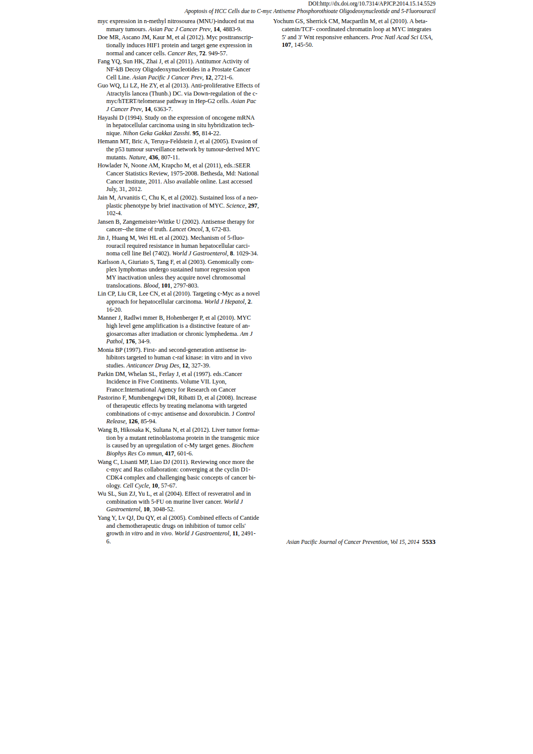DOI:http://dx.doi.org/10.7314/APJCP.2014.15.14.5529
Apoptosis of HCC Cells due to C-myc Antisense Phosphorothioate Oligodeoxynucleotide and 5-Fluorouracil
myc expression in n-methyl nitrosourea (MNU)-induced rat ma mmary tumours. Asian Pac J Cancer Prev, 14, 4883-9.
Doe MR, Ascano JM, Kaur M, et al (2012). Myc posttranscriptionally induces HIF1 protein and target gene expression in normal and cancer cells. Cancer Res, 72. 949-57.
Fang YQ, Sun HK, Zhai J, et al (2011). Antitumor Activity of NF-kB Decoy Oligodeoxynucleotides in a Prostate Cancer Cell Line. Asian Pacific J Cancer Prev, 12, 2721-6.
Guo WQ, Li LZ, He ZY, et al (2013). Anti-proliferative Effects of Atractylis lancea (Thunb.) DC. via Down-regulation of the c-myc/hTERT/telomerase pathway in Hep-G2 cells. Asian Pac J Cancer Prev, 14, 6363-7.
Hayashi D (1994). Study on the expression of oncogene mRNA in hepatocellular carcinoma using in situ hybridization technique. Nihon Geka Gakkai Zasshi. 95, 814-22.
Hemann MT, Bric A, Teruya-Feldstein J, et al (2005). Evasion of the p53 tumour surveillance network by tumour-derived MYC mutants. Nature, 436, 807-11.
Howlader N, Noone AM, Krapcho M, et al (2011), eds.:SEER Cancer Statistics Review, 1975-2008. Bethesda, Md: National Cancer Institute, 2011. Also available online. Last accessed July, 31, 2012.
Jain M, Arvanitis C, Chu K, et al (2002). Sustained loss of a neoplastic phenotype by brief inactivation of MYC. Science, 297, 102-4.
Jansen B, Zangemeister-Wittke U (2002). Antisense therapy for cancer--the time of truth. Lancet Oncol, 3, 672-83.
Jin J, Huang M, Wei HL et al (2002). Mechanism of 5-fluorouracil required resistance in human hepatocellular carcinoma cell line Bel (7402). World J Gastroenterol, 8. 1029-34.
Karlsson A, Giuriato S, Tang F, et al (2003). Genomically complex lymphomas undergo sustained tumor regression upon MY inactivation unless they acquire novel chromosomal translocations. Blood, 101, 2797-803.
Lin CP, Liu CR, Lee CN, et al (2010). Targeting c-Myc as a novel approach for hepatocellular carcinoma. World J Hepatol, 2. 16-20.
Manner J, Radlwi mmer B, Hohenberger P, et al (2010). MYC high level gene amplification is a distinctive feature of angiosarcomas after irradiation or chronic lymphedema. Am J Pathol, 176, 34-9.
Monia BP (1997). First- and second-generation antisense inhibitors targeted to human c-raf kinase: in vitro and in vivo studies. Anticancer Drug Des, 12, 327-39.
Parkin DM, Whelan SL, Ferlay J, et al (1997). eds.:Cancer Incidence in Five Continents. Volume VII. Lyon, France:International Agency for Research on Cancer
Pastorino F, Mumbengegwi DR, Ribatti D, et al (2008). Increase of therapeutic effects by treating melanoma with targeted combinations of c-myc antisense and doxorubicin. J Control Release, 126, 85-94.
Wang B, Hikosaka K, Sultana N, et al (2012). Liver tumor formation by a mutant retinoblastoma protein in the transgenic mice is caused by an upregulation of c-My target genes. Biochem Biophys Res Co mmun, 417, 601-6.
Wang C, Lisanti MP, Liao DJ (2011). Reviewing once more the c-myc and Ras collaboration: converging at the cyclin D1-CDK4 complex and challenging basic concepts of cancer biology. Cell Cycle, 10, 57-67.
Wu SL, Sun ZJ, Yu L, et al (2004). Effect of resveratrol and in combination with 5-FU on murine liver cancer. World J Gastroenterol, 10, 3048-52.
Yang Y, Lv QJ, Du QY, et al (2005). Combined effects of Cantide and chemotherapeutic drugs on inhibition of tumor cells' growth in vitro and in vivo. World J Gastroenterol, 11, 2491-6.
Yochum GS, Sherrick CM, Macpartlin M, et al (2010). A beta-catenin/TCF- coordinated chromatin loop at MYC integrates 5' and 3' Wnt responsive enhancers. Proc Natl Acad Sci USA, 107, 145-50.
Asian Pacific Journal of Cancer Prevention, Vol 15, 2014 5533